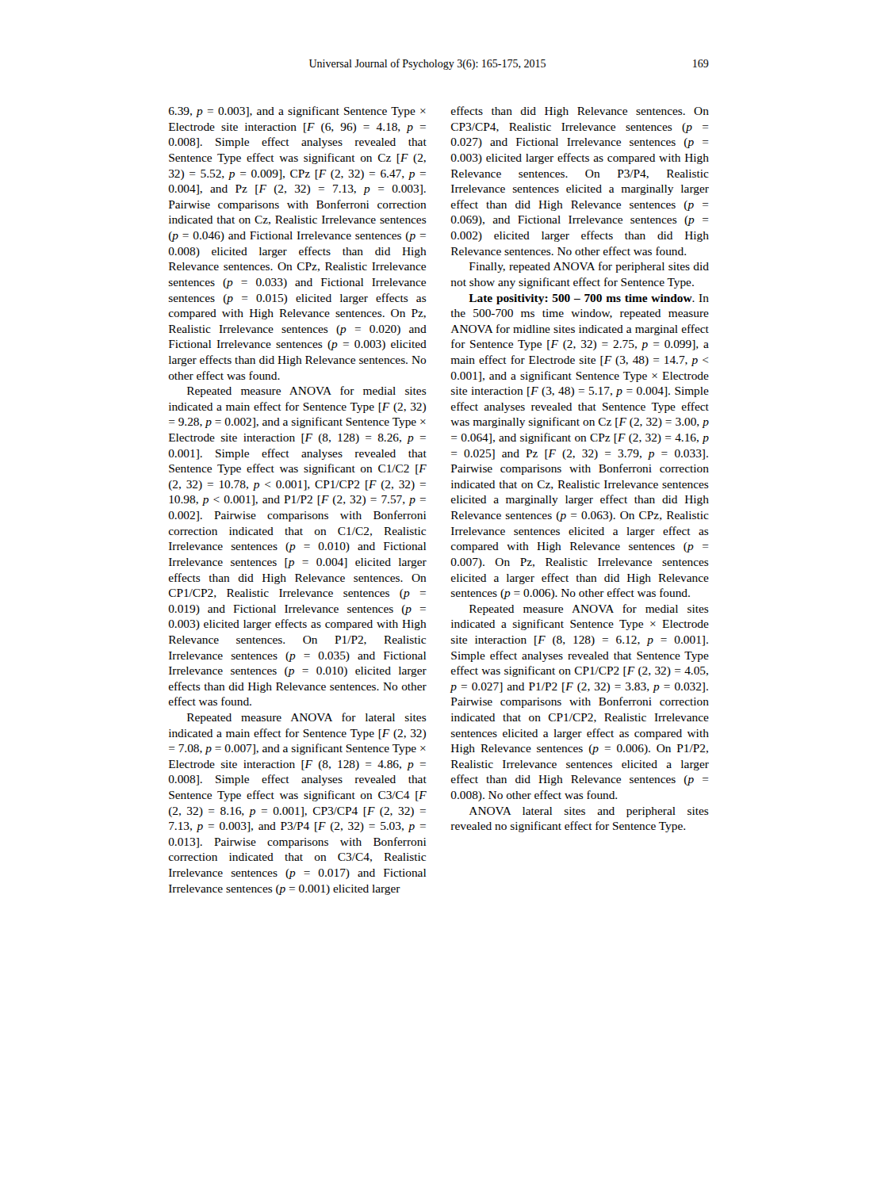Universal Journal of Psychology 3(6): 165-175, 2015
169
6.39, p = 0.003], and a significant Sentence Type × Electrode site interaction [F (6, 96) = 4.18, p = 0.008]. Simple effect analyses revealed that Sentence Type effect was significant on Cz [F (2, 32) = 5.52, p = 0.009], CPz [F (2, 32) = 6.47, p = 0.004], and Pz [F (2, 32) = 7.13, p = 0.003]. Pairwise comparisons with Bonferroni correction indicated that on Cz, Realistic Irrelevance sentences (p = 0.046) and Fictional Irrelevance sentences (p = 0.008) elicited larger effects than did High Relevance sentences. On CPz, Realistic Irrelevance sentences (p = 0.033) and Fictional Irrelevance sentences (p = 0.015) elicited larger effects as compared with High Relevance sentences. On Pz, Realistic Irrelevance sentences (p = 0.020) and Fictional Irrelevance sentences (p = 0.003) elicited larger effects than did High Relevance sentences. No other effect was found.
Repeated measure ANOVA for medial sites indicated a main effect for Sentence Type [F (2, 32) = 9.28, p = 0.002], and a significant Sentence Type × Electrode site interaction [F (8, 128) = 8.26, p = 0.001]. Simple effect analyses revealed that Sentence Type effect was significant on C1/C2 [F (2, 32) = 10.78, p < 0.001], CP1/CP2 [F (2, 32) = 10.98, p < 0.001], and P1/P2 [F (2, 32) = 7.57, p = 0.002]. Pairwise comparisons with Bonferroni correction indicated that on C1/C2, Realistic Irrelevance sentences (p = 0.010) and Fictional Irrelevance sentences [p = 0.004] elicited larger effects than did High Relevance sentences. On CP1/CP2, Realistic Irrelevance sentences (p = 0.019) and Fictional Irrelevance sentences (p = 0.003) elicited larger effects as compared with High Relevance sentences. On P1/P2, Realistic Irrelevance sentences (p = 0.035) and Fictional Irrelevance sentences (p = 0.010) elicited larger effects than did High Relevance sentences. No other effect was found.
Repeated measure ANOVA for lateral sites indicated a main effect for Sentence Type [F (2, 32) = 7.08, p = 0.007], and a significant Sentence Type × Electrode site interaction [F (8, 128) = 4.86, p = 0.008]. Simple effect analyses revealed that Sentence Type effect was significant on C3/C4 [F (2, 32) = 8.16, p = 0.001], CP3/CP4 [F (2, 32) = 7.13, p = 0.003], and P3/P4 [F (2, 32) = 5.03, p = 0.013]. Pairwise comparisons with Bonferroni correction indicated that on C3/C4, Realistic Irrelevance sentences (p = 0.017) and Fictional Irrelevance sentences (p = 0.001) elicited larger
effects than did High Relevance sentences. On CP3/CP4, Realistic Irrelevance sentences (p = 0.027) and Fictional Irrelevance sentences (p = 0.003) elicited larger effects as compared with High Relevance sentences. On P3/P4, Realistic Irrelevance sentences elicited a marginally larger effect than did High Relevance sentences (p = 0.069), and Fictional Irrelevance sentences (p = 0.002) elicited larger effects than did High Relevance sentences. No other effect was found.
Finally, repeated ANOVA for peripheral sites did not show any significant effect for Sentence Type.
Late positivity: 500 – 700 ms time window. In the 500-700 ms time window, repeated measure ANOVA for midline sites indicated a marginal effect for Sentence Type [F (2, 32) = 2.75, p = 0.099], a main effect for Electrode site [F (3, 48) = 14.7, p < 0.001], and a significant Sentence Type × Electrode site interaction [F (3, 48) = 5.17, p = 0.004]. Simple effect analyses revealed that Sentence Type effect was marginally significant on Cz [F (2, 32) = 3.00, p = 0.064], and significant on CPz [F (2, 32) = 4.16, p = 0.025] and Pz [F (2, 32) = 3.79, p = 0.033]. Pairwise comparisons with Bonferroni correction indicated that on Cz, Realistic Irrelevance sentences elicited a marginally larger effect than did High Relevance sentences (p = 0.063). On CPz, Realistic Irrelevance sentences elicited a larger effect as compared with High Relevance sentences (p = 0.007). On Pz, Realistic Irrelevance sentences elicited a larger effect than did High Relevance sentences (p = 0.006). No other effect was found.
Repeated measure ANOVA for medial sites indicated a significant Sentence Type × Electrode site interaction [F (8, 128) = 6.12, p = 0.001]. Simple effect analyses revealed that Sentence Type effect was significant on CP1/CP2 [F (2, 32) = 4.05, p = 0.027] and P1/P2 [F (2, 32) = 3.83, p = 0.032]. Pairwise comparisons with Bonferroni correction indicated that on CP1/CP2, Realistic Irrelevance sentences elicited a larger effect as compared with High Relevance sentences (p = 0.006). On P1/P2, Realistic Irrelevance sentences elicited a larger effect than did High Relevance sentences (p = 0.008). No other effect was found.
ANOVA lateral sites and peripheral sites revealed no significant effect for Sentence Type.